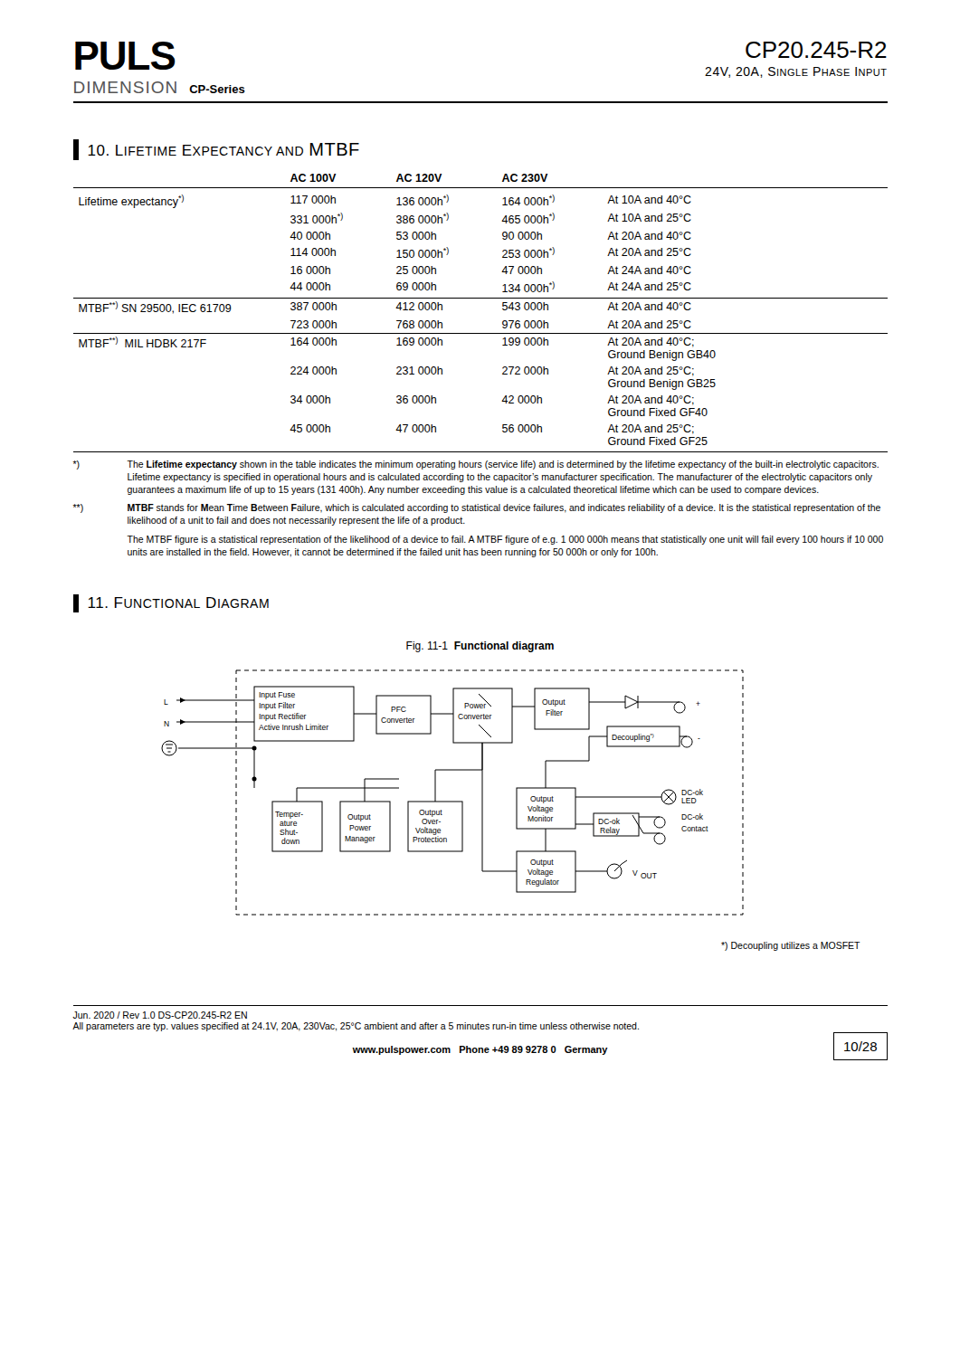PULS
DIMENSION CP-Series
CP20.245-R2
24V, 20A, SINGLE PHASE INPUT
10. LIFETIME EXPECTANCY AND MTBF
| | AC 100V | AC 120V | AC 230V | |
| --- | --- | --- | --- | --- |
| Lifetime expectancy *) | 117 000h | 136 000h *) | 164 000h *) | At 10A and 40°C |
| | 331 000h *) | 386 000h *) | 465 000h *) | At 10A and 25°C |
| | 40 000h | 53 000h | 90 000h | At 20A and 40°C |
| | 114 000h | 150 000h *) | 253 000h *) | At 20A and 25°C |
| | 16 000h | 25 000h | 47 000h | At 24A and 40°C |
| | 44 000h | 69 000h | 134 000h *) | At 24A and 25°C |
| MTBF **) SN 29500, IEC 61709 | 387 000h | 412 000h | 543 000h | At 20A and 40°C |
| | 723 000h | 768 000h | 976 000h | At 20A and 25°C |
| MTBF **) MIL HDBK 217F | 164 000h | 169 000h | 199 000h | At 20A and 40°C; Ground Benign GB40 |
| | 224 000h | 231 000h | 272 000h | At 20A and 25°C; Ground Benign GB25 |
| | 34 000h | 36 000h | 42 000h | At 20A and 40°C; Ground Fixed GF40 |
| | 45 000h | 47 000h | 56 000h | At 20A and 25°C; Ground Fixed GF25 |
*) The Lifetime expectancy shown in the table indicates the minimum operating hours (service life) and is determined by the lifetime expectancy of the built-in electrolytic capacitors. Lifetime expectancy is specified in operational hours and is calculated according to the capacitor’s manufacturer specification. The manufacturer of the electrolytic capacitors only guarantees a maximum life of up to 15 years (131 400h). Any number exceeding this value is a calculated theoretical lifetime which can be used to compare devices.
**) MTBF stands for Mean Time Between Failure, which is calculated according to statistical device failures, and indicates reliability of a device. It is the statistical representation of the likelihood of a unit to fail and does not necessarily represent the life of a product.
The MTBF figure is a statistical representation of the likelihood of a device to fail. A MTBF figure of e.g. 1 000 000h means that statistically one unit will fail every 100 hours if 10 000 units are installed in the field. However, it cannot be determined if the failed unit has been running for 50 000h or only for 100h.
11. FUNCTIONAL DIAGRAM
Fig. 11-1 Functional diagram
L N Input Fuse Input Filter Input Rectifier Active Inrush Limiter PFC Converter Power Converter Output Filter + Decoupling*) - Temper- ature Shut- down Output Power Manager Output Over- Voltage Protection Output Voltage Monitor DC-ok LED DC-ok Relay DC-ok Contact Output Voltage Regulator V OUT
*) Decoupling utilizes a MOSFET
Jun. 2020 / Rev 1.0 DS-CP20.245-R2 EN
All parameters are typ. values specified at 24.1V, 20A, 230Vac, 25°C ambient and after a 5 minutes run-in time unless otherwise noted.
10/28
www.pulspower.com Phone +49 89 9278 0 Germany